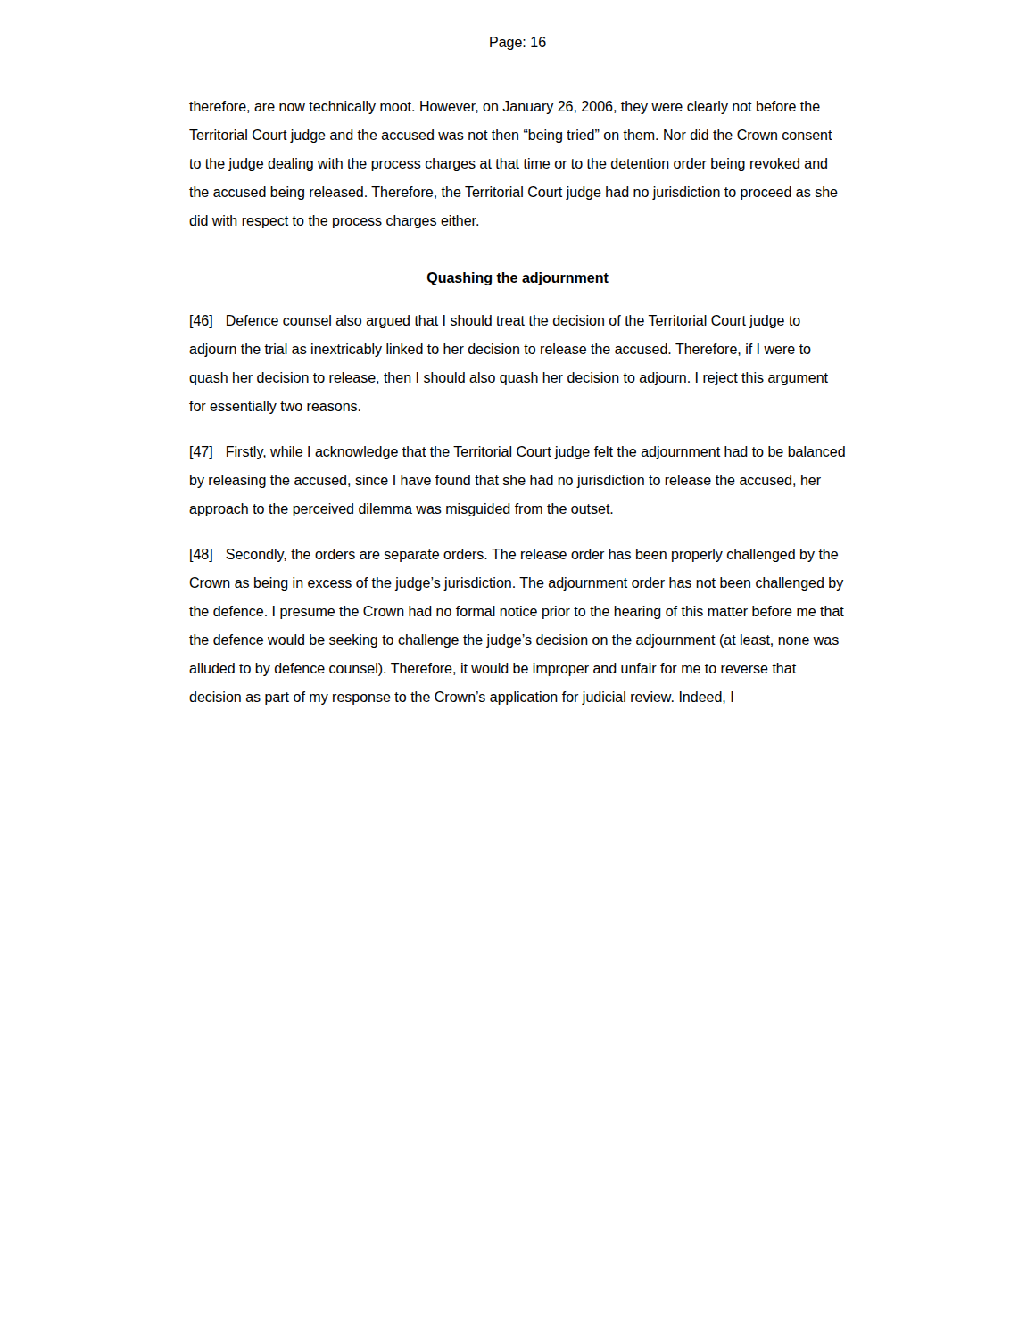Page: 16
therefore, are now technically moot. However, on January 26, 2006, they were clearly not before the Territorial Court judge and the accused was not then “being tried” on them. Nor did the Crown consent to the judge dealing with the process charges at that time or to the detention order being revoked and the accused being released. Therefore, the Territorial Court judge had no jurisdiction to proceed as she did with respect to the process charges either.
Quashing the adjournment
[46] Defence counsel also argued that I should treat the decision of the Territorial Court judge to adjourn the trial as inextricably linked to her decision to release the accused. Therefore, if I were to quash her decision to release, then I should also quash her decision to adjourn. I reject this argument for essentially two reasons.
[47] Firstly, while I acknowledge that the Territorial Court judge felt the adjournment had to be balanced by releasing the accused, since I have found that she had no jurisdiction to release the accused, her approach to the perceived dilemma was misguided from the outset.
[48] Secondly, the orders are separate orders. The release order has been properly challenged by the Crown as being in excess of the judge’s jurisdiction. The adjournment order has not been challenged by the defence. I presume the Crown had no formal notice prior to the hearing of this matter before me that the defence would be seeking to challenge the judge’s decision on the adjournment (at least, none was alluded to by defence counsel). Therefore, it would be improper and unfair for me to reverse that decision as part of my response to the Crown’s application for judicial review. Indeed, I